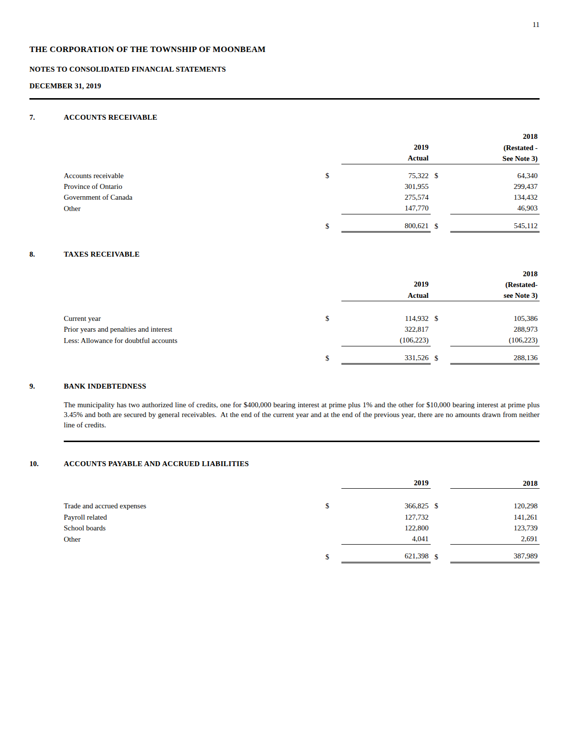11
THE CORPORATION OF THE TOWNSHIP OF MOONBEAM
NOTES TO CONSOLIDATED FINANCIAL STATEMENTS
DECEMBER 31, 2019
7.
ACCOUNTS RECEIVABLE
| | | | | 2018 |
| | | 2019 | | (Restated - |
| | | Actual | | See Note 3) |
| Accounts receivable | $ | 75,322 | $ | 64,340 |
| Province of Ontario | | 301,955 | | 299,437 |
| Government of Canada | | 275,574 | | 134,432 |
| Other | | 147,770 | | 46,903 |
| | $ | 800,621 | $ | 545,112 |
8.
TAXES RECEIVABLE
| | | | | 2018 |
| | | 2019 | | (Restated- |
| | | Actual | | see Note 3) |
| Current year | $ | 114,932 | $ | 105,386 |
| Prior years and penalties and interest | | 322,817 | | 288,973 |
| Less: Allowance for doubtful accounts | | (106,223) | | (106,223) |
| | $ | 331,526 | $ | 288,136 |
9.
BANK INDEBTEDNESS
The municipality has two authorized line of credits, one for $400,000 bearing interest at prime plus 1% and the other for $10,000 bearing interest at prime plus 3.45% and both are secured by general receivables. At the end of the current year and at the end of the previous year, there are no amounts drawn from neither line of credits.
10.
ACCOUNTS PAYABLE AND ACCRUED LIABILITIES
| | | 2019 | | 2018 |
| Trade and accrued expenses | $ | 366,825 | $ | 120,298 |
| Payroll related | | 127,732 | | 141,261 |
| School boards | | 122,800 | | 123,739 |
| Other | | 4,041 | | 2,691 |
| | $ | 621,398 | $ | 387,989 |